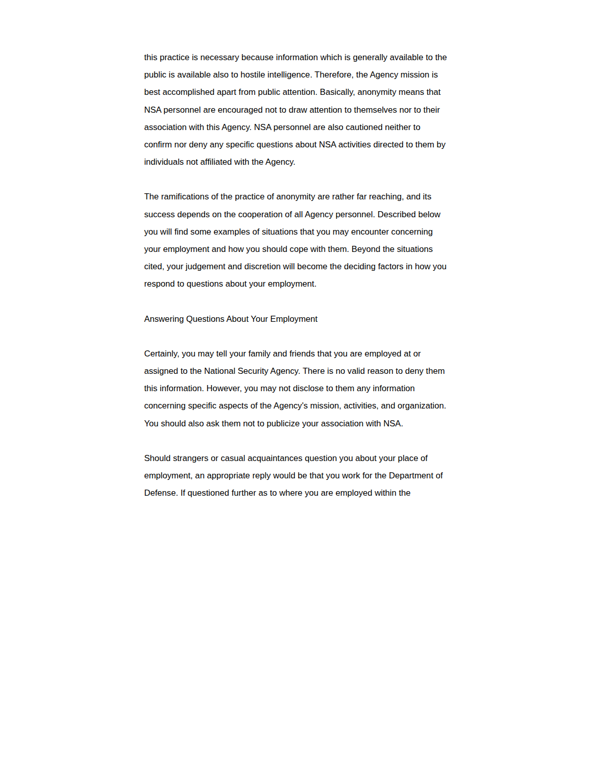this practice is necessary because information which is generally available to the public is available also to hostile intelligence. Therefore, the Agency mission is best accomplished apart from public attention. Basically, anonymity means that NSA personnel are encouraged not to draw attention to themselves nor to their association with this Agency. NSA personnel are also cautioned neither to confirm nor deny any specific questions about NSA activities directed to them by individuals not affiliated with the Agency.
The ramifications of the practice of anonymity are rather far reaching, and its success depends on the cooperation of all Agency personnel. Described below you will find some examples of situations that you may encounter concerning your employment and how you should cope with them. Beyond the situations cited, your judgement and discretion will become the deciding factors in how you respond to questions about your employment.
Answering Questions About Your Employment
Certainly, you may tell your family and friends that you are employed at or assigned to the National Security Agency. There is no valid reason to deny them this information. However, you may not disclose to them any information concerning specific aspects of the Agency's mission, activities, and organization. You should also ask them not to publicize your association with NSA.
Should strangers or casual acquaintances question you about your place of employment, an appropriate reply would be that you work for the Department of Defense. If questioned further as to where you are employed within the